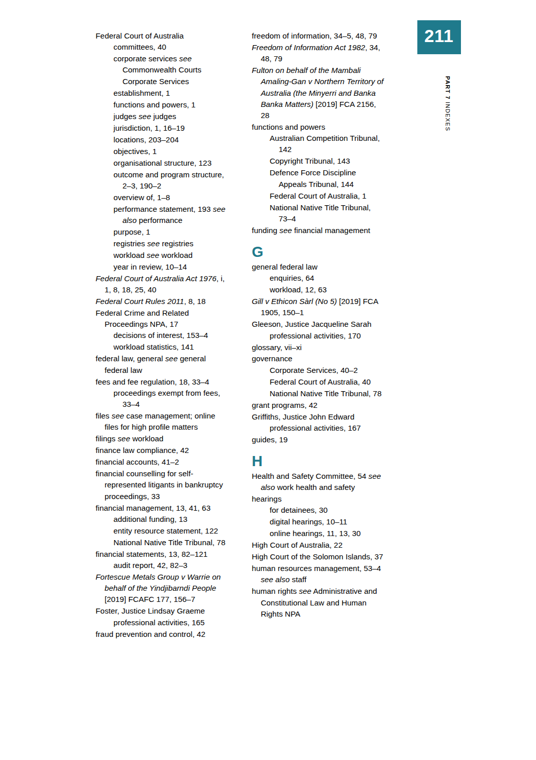211
PART 7 INDEXES
Federal Court of Australia
committees, 40
corporate services see Commonwealth Courts Corporate Services
establishment, 1
functions and powers, 1
judges see judges
jurisdiction, 1, 16–19
locations, 203–204
objectives, 1
organisational structure, 123
outcome and program structure, 2–3, 190–2
overview of, 1–8
performance statement, 193 see also performance
purpose, 1
registries see registries
workload see workload
year in review, 10–14
Federal Court of Australia Act 1976, i, 1, 8, 18, 25, 40
Federal Court Rules 2011, 8, 18
Federal Crime and Related Proceedings NPA, 17
decisions of interest, 153–4
workload statistics, 141
federal law, general see general federal law
fees and fee regulation, 18, 33–4
proceedings exempt from fees, 33–4
files see case management; online files for high profile matters
filings see workload
finance law compliance, 42
financial accounts, 41–2
financial counselling for self-represented litigants in bankruptcy proceedings, 33
financial management, 13, 41, 63
additional funding, 13
entity resource statement, 122
National Native Title Tribunal, 78
financial statements, 13, 82–121
audit report, 42, 82–3
Fortescue Metals Group v Warrie on behalf of the Yindjibarndi People [2019] FCAFC 177, 156–7
Foster, Justice Lindsay Graeme
professional activities, 165
fraud prevention and control, 42
freedom of information, 34–5, 48, 79
Freedom of Information Act 1982, 34, 48, 79
Fulton on behalf of the Mambali Amaling-Gan v Northern Territory of Australia (the Minyerri and Banka Banka Matters) [2019] FCA 2156, 28
functions and powers
Australian Competition Tribunal, 142
Copyright Tribunal, 143
Defence Force Discipline Appeals Tribunal, 144
Federal Court of Australia, 1
National Native Title Tribunal, 73–4
funding see financial management
G
general federal law
enquiries, 64
workload, 12, 63
Gill v Ethicon Sàrl (No 5) [2019] FCA 1905, 150–1
Gleeson, Justice Jacqueline Sarah
professional activities, 170
glossary, vii–xi
governance
Corporate Services, 40–2
Federal Court of Australia, 40
National Native Title Tribunal, 78
grant programs, 42
Griffiths, Justice John Edward
professional activities, 167
guides, 19
H
Health and Safety Committee, 54 see also work health and safety
hearings
for detainees, 30
digital hearings, 10–11
online hearings, 11, 13, 30
High Court of Australia, 22
High Court of the Solomon Islands, 37
human resources management, 53–4 see also staff
human rights see Administrative and Constitutional Law and Human Rights NPA